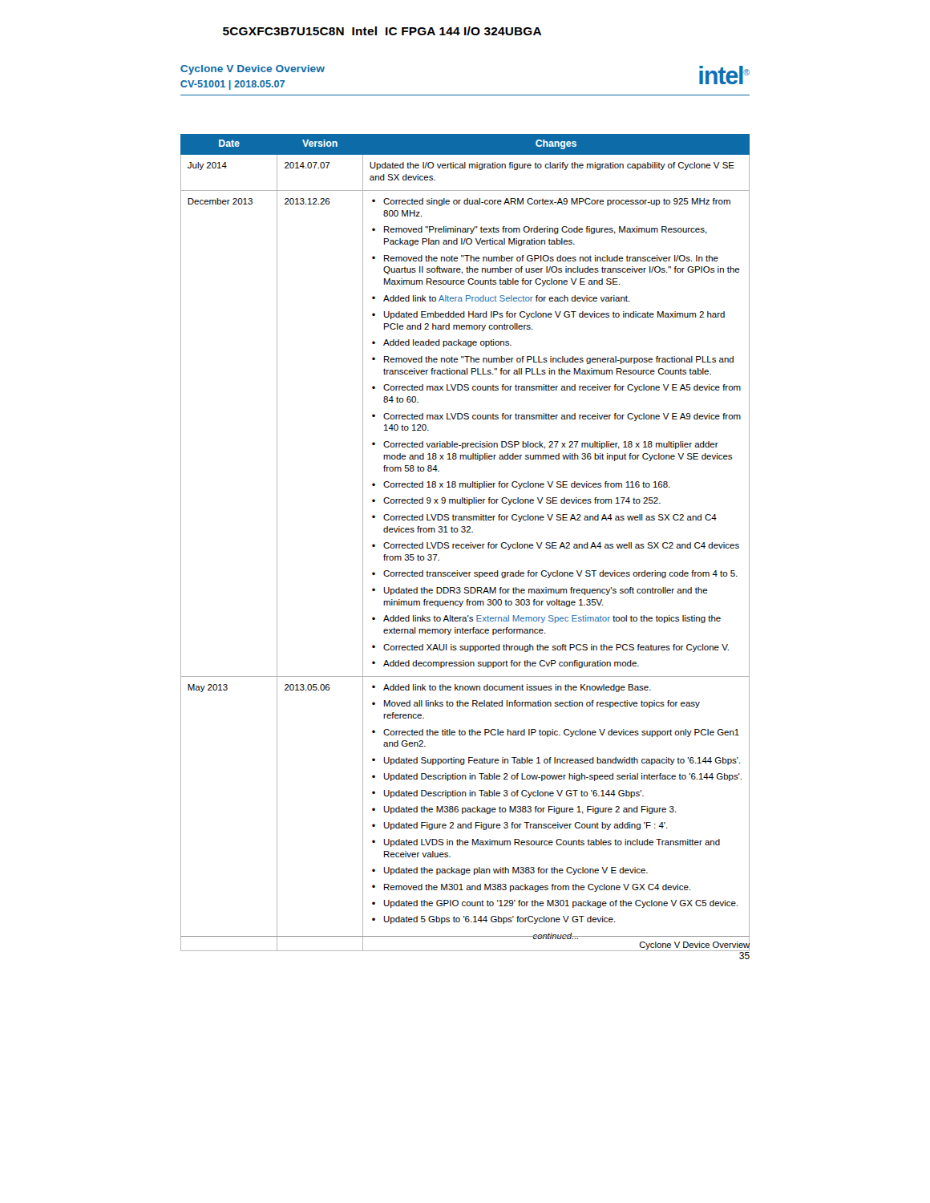5CGXFC3B7U15C8N Intel IC FPGA 144 I/O 324UBGA
Cyclone V Device Overview
CV-51001 | 2018.05.07
intel®
| Date | Version | Changes |
| --- | --- | --- |
| July 2014 | 2014.07.07 | Updated the I/O vertical migration figure to clarify the migration capability of Cyclone V SE and SX devices. |
| December 2013 | 2013.12.26 | Corrected single or dual-core ARM Cortex-A9 MPCore processor-up to 925 MHz from 800 MHz. Removed "Preliminary" texts from Ordering Code figures, Maximum Resources, Package Plan and I/O Vertical Migration tables. Removed the note "The number of GPIOs does not include transceiver I/Os. In the Quartus II software, the number of user I/Os includes transceiver I/Os." for GPIOs in the Maximum Resource Counts table for Cyclone V E and SE. Added link to Altera Product Selector for each device variant. Updated Embedded Hard IPs for Cyclone V GT devices to indicate Maximum 2 hard PCIe and 2 hard memory controllers. Added leaded package options. Removed the note "The number of PLLs includes general-purpose fractional PLLs and transceiver fractional PLLs." for all PLLs in the Maximum Resource Counts table. Corrected max LVDS counts for transmitter and receiver for Cyclone V E A5 device from 84 to 60. Corrected max LVDS counts for transmitter and receiver for Cyclone V E A9 device from 140 to 120. Corrected variable-precision DSP block, 27 x 27 multiplier, 18 x 18 multiplier adder mode and 18 x 18 multiplier adder summed with 36 bit input for Cyclone V SE devices from 58 to 84. Corrected 18 x 18 multiplier for Cyclone V SE devices from 116 to 168. Corrected 9 x 9 multiplier for Cyclone V SE devices from 174 to 252. Corrected LVDS transmitter for Cyclone V SE A2 and A4 as well as SX C2 and C4 devices from 31 to 32. Corrected LVDS receiver for Cyclone V SE A2 and A4 as well as SX C2 and C4 devices from 35 to 37. Corrected transceiver speed grade for Cyclone V ST devices ordering code from 4 to 5. Updated the DDR3 SDRAM for the maximum frequency's soft controller and the minimum frequency from 300 to 303 for voltage 1.35V. Added links to Altera's External Memory Spec Estimator tool to the topics listing the external memory interface performance. Corrected XAUI is supported through the soft PCS in the PCS features for Cyclone V. Added decompression support for the CvP configuration mode. |
| May 2013 | 2013.05.06 | Added link to the known document issues in the Knowledge Base. Moved all links to the Related Information section of respective topics for easy reference. Corrected the title to the PCIe hard IP topic. Cyclone V devices support only PCIe Gen1 and Gen2. Updated Supporting Feature in Table 1 of Increased bandwidth capacity to '6.144 Gbps'. Updated Description in Table 2 of Low-power high-speed serial interface to '6.144 Gbps'. Updated Description in Table 3 of Cyclone V GT to '6.144 Gbps'. Updated the M386 package to M383 for Figure 1, Figure 2 and Figure 3. Updated Figure 2 and Figure 3 for Transceiver Count by adding 'F : 4'. Updated LVDS in the Maximum Resource Counts tables to include Transmitter and Receiver values. Updated the package plan with M383 for the Cyclone V E device. Removed the M301 and M383 packages from the Cyclone V GX C4 device. Updated the GPIO count to '129' for the M301 package of the Cyclone V GX C5 device. Updated 5 Gbps to '6.144 Gbps' forCyclone V GT device. continued... |
Cyclone V Device Overview 35